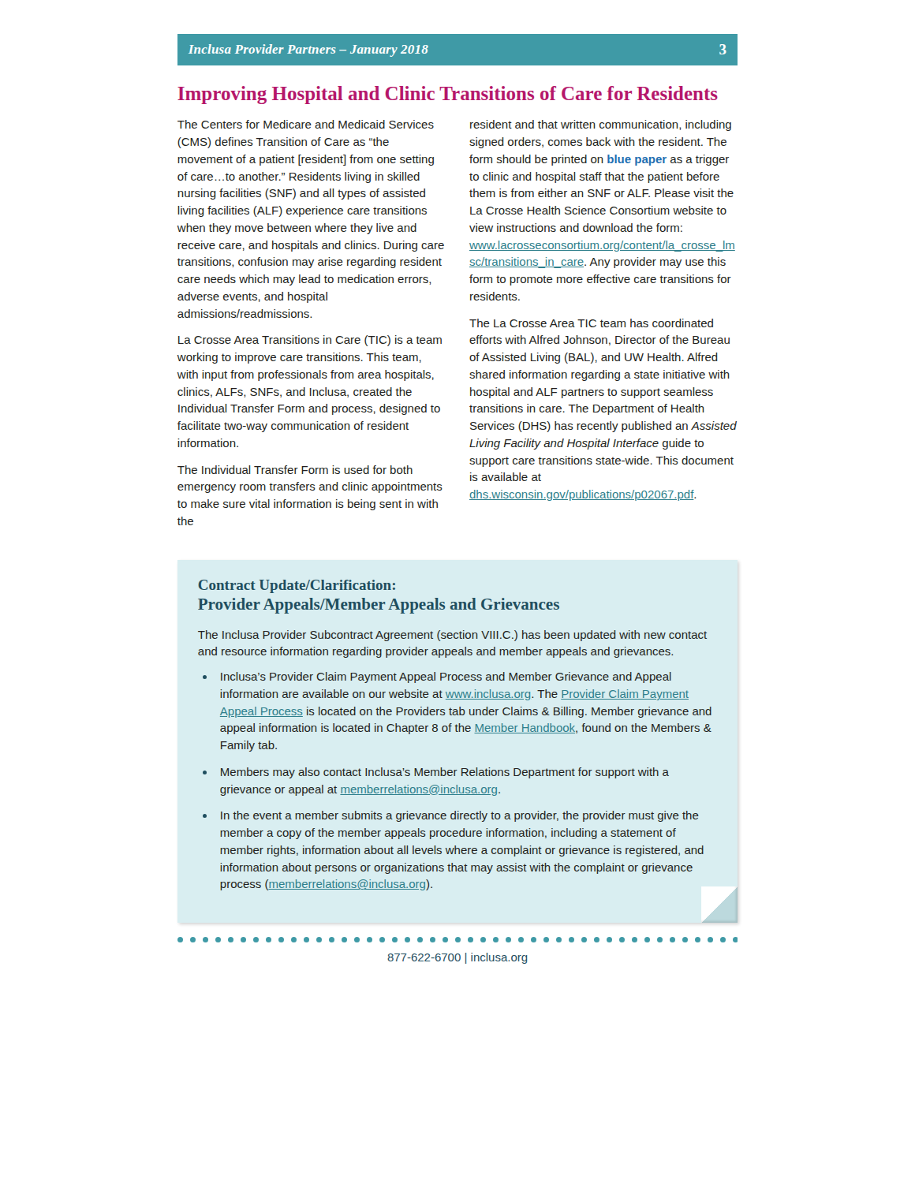Inclusa Provider Partners – January 2018 3
Improving Hospital and Clinic Transitions of Care for Residents
The Centers for Medicare and Medicaid Services (CMS) defines Transition of Care as “the movement of a patient [resident] from one setting of care…to another.” Residents living in skilled nursing facilities (SNF) and all types of assisted living facilities (ALF) experience care transitions when they move between where they live and receive care, and hospitals and clinics. During care transitions, confusion may arise regarding resident care needs which may lead to medication errors, adverse events, and hospital admissions/readmissions.
La Crosse Area Transitions in Care (TIC) is a team working to improve care transitions. This team, with input from professionals from area hospitals, clinics, ALFs, SNFs, and Inclusa, created the Individual Transfer Form and process, designed to facilitate two-way communication of resident information.
The Individual Transfer Form is used for both emergency room transfers and clinic appointments to make sure vital information is being sent in with the
resident and that written communication, including signed orders, comes back with the resident. The form should be printed on blue paper as a trigger to clinic and hospital staff that the patient before them is from either an SNF or ALF. Please visit the La Crosse Health Science Consortium website to view instructions and download the form: www.lacrosseconsortium.org/content/la_crosse_lmsc/transitions_in_care. Any provider may use this form to promote more effective care transitions for residents.
The La Crosse Area TIC team has coordinated efforts with Alfred Johnson, Director of the Bureau of Assisted Living (BAL), and UW Health. Alfred shared information regarding a state initiative with hospital and ALF partners to support seamless transitions in care. The Department of Health Services (DHS) has recently published an Assisted Living Facility and Hospital Interface guide to support care transitions state-wide. This document is available at dhs.wisconsin.gov/publications/p02067.pdf.
Contract Update/Clarification: Provider Appeals/Member Appeals and Grievances
The Inclusa Provider Subcontract Agreement (section VIII.C.) has been updated with new contact and resource information regarding provider appeals and member appeals and grievances.
Inclusa’s Provider Claim Payment Appeal Process and Member Grievance and Appeal information are available on our website at www.inclusa.org. The Provider Claim Payment Appeal Process is located on the Providers tab under Claims & Billing. Member grievance and appeal information is located in Chapter 8 of the Member Handbook, found on the Members & Family tab.
Members may also contact Inclusa’s Member Relations Department for support with a grievance or appeal at memberrelations@inclusa.org.
In the event a member submits a grievance directly to a provider, the provider must give the member a copy of the member appeals procedure information, including a statement of member rights, information about all levels where a complaint or grievance is registered, and information about persons or organizations that may assist with the complaint or grievance process (memberrelations@inclusa.org).
877-622-6700 | inclusa.org